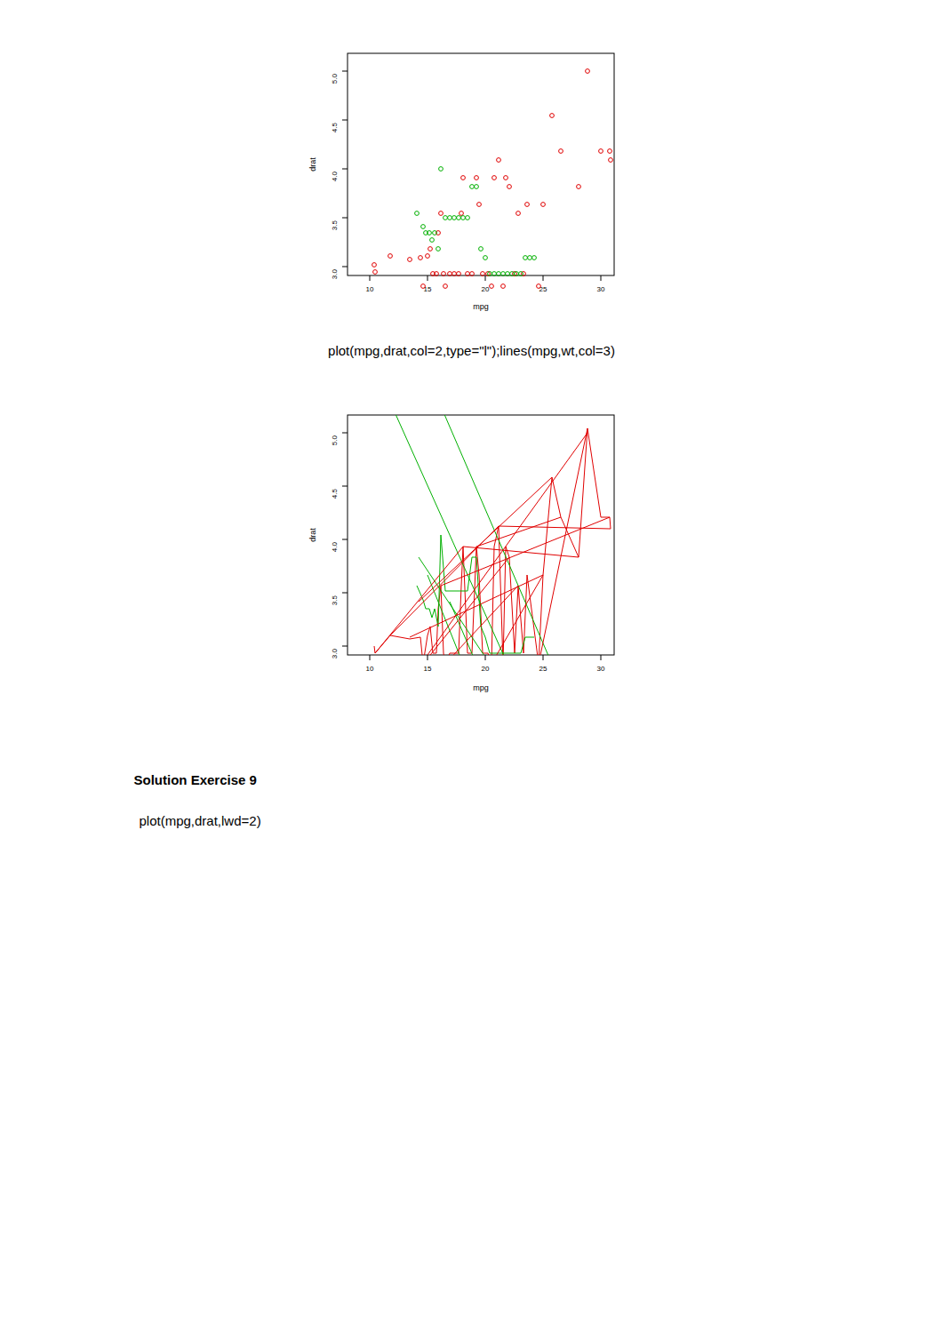3.0 3.5 4.0 4.5 5.0 drat 10 15 20 25 30 mpg
plot(mpg,drat,col=2,type="l");lines(mpg,wt,col=3)
3.0 3.5 4.0 4.5 5.0 drat 10 15 20 25 30 mpg
Solution Exercise 9
plot(mpg,drat,lwd=2)